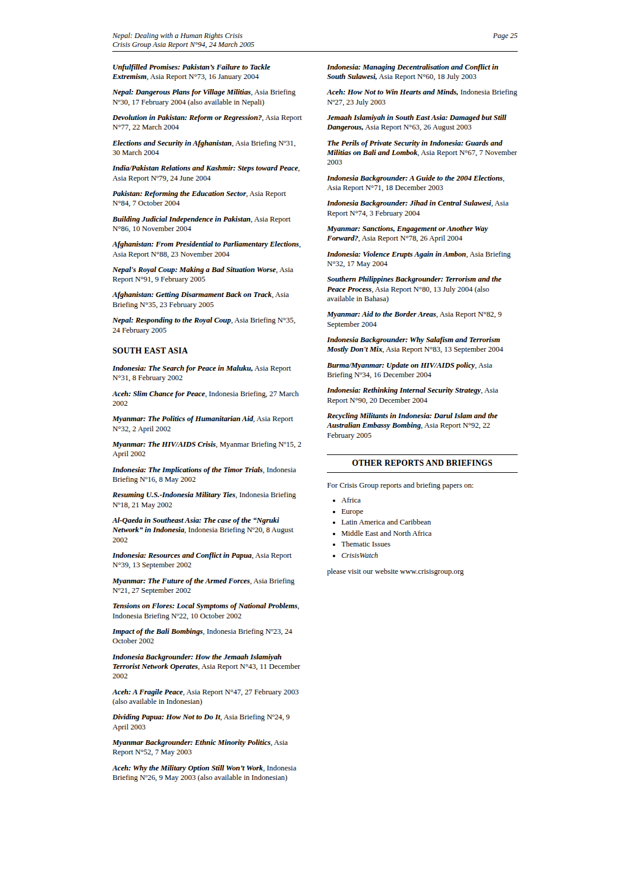Nepal: Dealing with a Human Rights Crisis
Crisis Group Asia Report N°94, 24 March 2005
Page 25
Unfulfilled Promises: Pakistan’s Failure to Tackle Extremism, Asia Report N°73, 16 January 2004
Nepal: Dangerous Plans for Village Militias, Asia Briefing Nº30, 17 February 2004 (also available in Nepali)
Devolution in Pakistan: Reform or Regression?, Asia Report N°77, 22 March 2004
Elections and Security in Afghanistan, Asia Briefing Nº31, 30 March 2004
India/Pakistan Relations and Kashmir: Steps toward Peace, Asia Report Nº79, 24 June 2004
Pakistan: Reforming the Education Sector, Asia Report N°84, 7 October 2004
Building Judicial Independence in Pakistan, Asia Report N°86, 10 November 2004
Afghanistan: From Presidential to Parliamentary Elections, Asia Report N°88, 23 November 2004
Nepal's Royal Coup: Making a Bad Situation Worse, Asia Report N°91, 9 February 2005
Afghanistan: Getting Disarmament Back on Track, Asia Briefing N°35, 23 February 2005
Nepal: Responding to the Royal Coup, Asia Briefing N°35, 24 February 2005
SOUTH EAST ASIA
Indonesia: The Search for Peace in Maluku, Asia Report N°31, 8 February 2002
Aceh: Slim Chance for Peace, Indonesia Briefing, 27 March 2002
Myanmar: The Politics of Humanitarian Aid, Asia Report N°32, 2 April 2002
Myanmar: The HIV/AIDS Crisis, Myanmar Briefing Nº15, 2 April 2002
Indonesia: The Implications of the Timor Trials, Indonesia Briefing Nº16, 8 May 2002
Resuming U.S.-Indonesia Military Ties, Indonesia Briefing Nº18, 21 May 2002
Al-Qaeda in Southeast Asia: The case of the “Ngruki Network” in Indonesia, Indonesia Briefing Nº20, 8 August 2002
Indonesia: Resources and Conflict in Papua, Asia Report N°39, 13 September 2002
Myanmar: The Future of the Armed Forces, Asia Briefing Nº21, 27 September 2002
Tensions on Flores: Local Symptoms of National Problems, Indonesia Briefing Nº22, 10 October 2002
Impact of the Bali Bombings, Indonesia Briefing Nº23, 24 October 2002
Indonesia Backgrounder: How the Jemaah Islamiyah Terrorist Network Operates, Asia Report N°43, 11 December 2002
Aceh: A Fragile Peace, Asia Report N°47, 27 February 2003 (also available in Indonesian)
Dividing Papua: How Not to Do It, Asia Briefing Nº24, 9 April 2003
Myanmar Backgrounder: Ethnic Minority Politics, Asia Report N°52, 7 May 2003
Aceh: Why the Military Option Still Won’t Work, Indonesia Briefing Nº26, 9 May 2003 (also available in Indonesian)
Indonesia: Managing Decentralisation and Conflict in South Sulawesi, Asia Report N°60, 18 July 2003
Aceh: How Not to Win Hearts and Minds, Indonesia Briefing Nº27, 23 July 2003
Jemaah Islamiyah in South East Asia: Damaged but Still Dangerous, Asia Report N°63, 26 August 2003
The Perils of Private Security in Indonesia: Guards and Militias on Bali and Lombok, Asia Report N°67, 7 November 2003
Indonesia Backgrounder: A Guide to the 2004 Elections, Asia Report N°71, 18 December 2003
Indonesia Backgrounder: Jihad in Central Sulawesi, Asia Report N°74, 3 February 2004
Myanmar: Sanctions, Engagement or Another Way Forward?, Asia Report N°78, 26 April 2004
Indonesia: Violence Erupts Again in Ambon, Asia Briefing N°32, 17 May 2004
Southern Philippines Backgrounder: Terrorism and the Peace Process, Asia Report N°80, 13 July 2004 (also available in Bahasa)
Myanmar: Aid to the Border Areas, Asia Report N°82, 9 September 2004
Indonesia Backgrounder: Why Salafism and Terrorism Mostly Don't Mix, Asia Report N°83, 13 September 2004
Burma/Myanmar: Update on HIV/AIDS policy, Asia Briefing Nº34, 16 December 2004
Indonesia: Rethinking Internal Security Strategy, Asia Report N°90, 20 December 2004
Recycling Militants in Indonesia: Darul Islam and the Australian Embassy Bombing, Asia Report N°92, 22 February 2005
OTHER REPORTS AND BRIEFINGS
For Crisis Group reports and briefing papers on:
Africa
Europe
Latin America and Caribbean
Middle East and North Africa
Thematic Issues
CrisisWatch
please visit our website www.crisisgroup.org